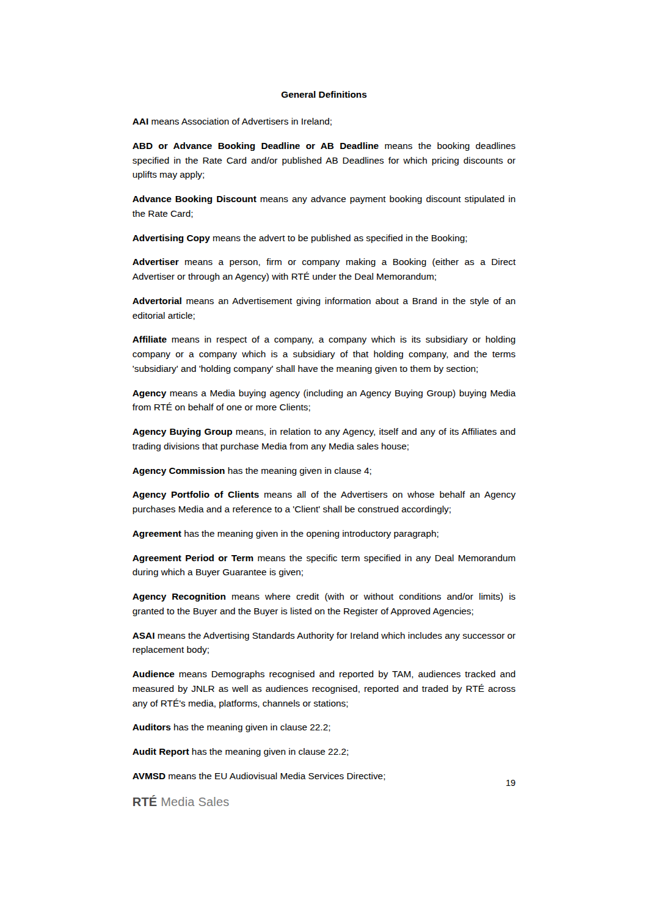General Definitions
AAI means Association of Advertisers in Ireland;
ABD or Advance Booking Deadline or AB Deadline means the booking deadlines specified in the Rate Card and/or published AB Deadlines for which pricing discounts or uplifts may apply;
Advance Booking Discount means any advance payment booking discount stipulated in the Rate Card;
Advertising Copy means the advert to be published as specified in the Booking;
Advertiser means a person, firm or company making a Booking (either as a Direct Advertiser or through an Agency) with RTÉ under the Deal Memorandum;
Advertorial means an Advertisement giving information about a Brand in the style of an editorial article;
Affiliate means in respect of a company, a company which is its subsidiary or holding company or a company which is a subsidiary of that holding company, and the terms 'subsidiary' and 'holding company' shall have the meaning given to them by section;
Agency means a Media buying agency (including an Agency Buying Group) buying Media from RTÉ on behalf of one or more Clients;
Agency Buying Group means, in relation to any Agency, itself and any of its Affiliates and trading divisions that purchase Media from any Media sales house;
Agency Commission has the meaning given in clause 4;
Agency Portfolio of Clients means all of the Advertisers on whose behalf an Agency purchases Media and a reference to a 'Client' shall be construed accordingly;
Agreement has the meaning given in the opening introductory paragraph;
Agreement Period or Term means the specific term specified in any Deal Memorandum during which a Buyer Guarantee is given;
Agency Recognition means where credit (with or without conditions and/or limits) is granted to the Buyer and the Buyer is listed on the Register of Approved Agencies;
ASAI means the Advertising Standards Authority for Ireland which includes any successor or replacement body;
Audience means Demographs recognised and reported by TAM, audiences tracked and measured by JNLR as well as audiences recognised, reported and traded by RTÉ across any of RTÉ's media, platforms, channels or stations;
Auditors has the meaning given in clause 22.2;
Audit Report has the meaning given in clause 22.2;
AVMSD means the EU Audiovisual Media Services Directive;
19
RTÉ Media Sales